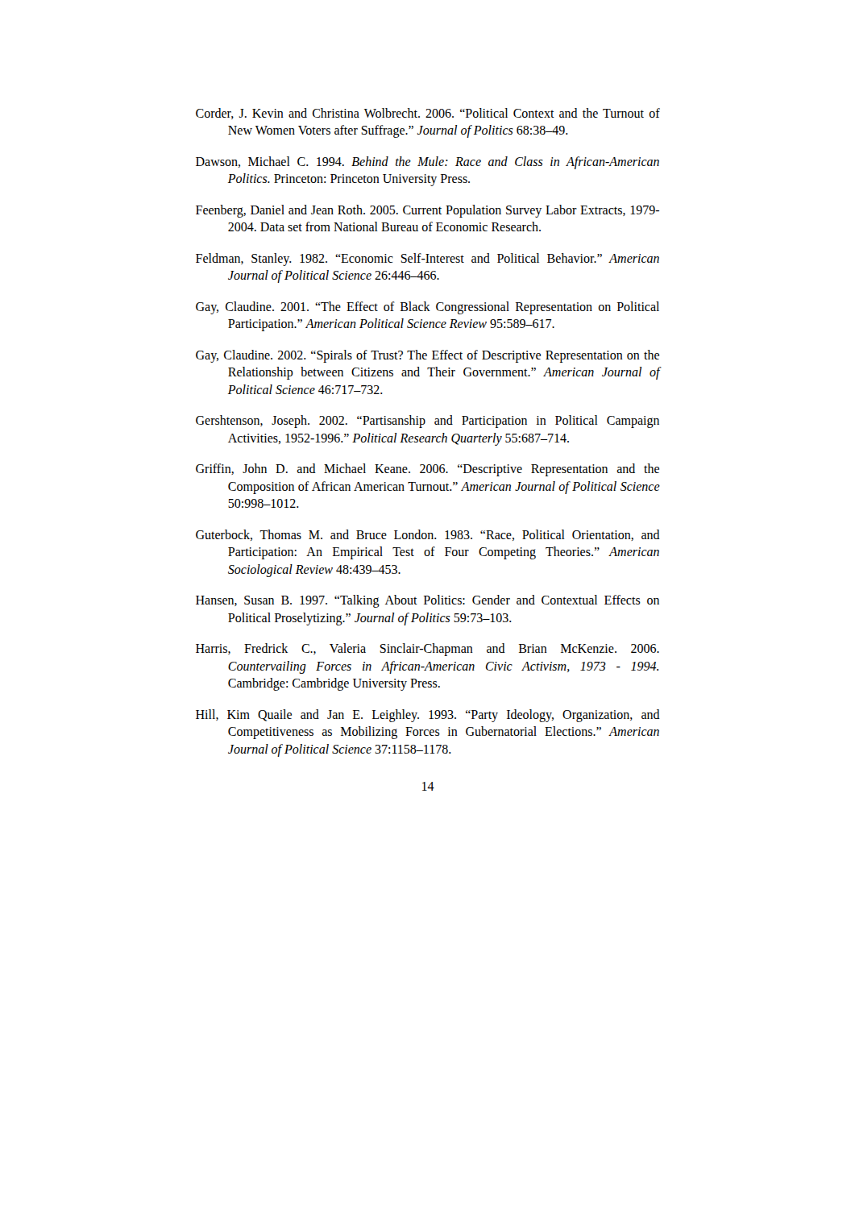Corder, J. Kevin and Christina Wolbrecht. 2006. “Political Context and the Turnout of New Women Voters after Suffrage.” Journal of Politics 68:38–49.
Dawson, Michael C. 1994. Behind the Mule: Race and Class in African-American Politics. Princeton: Princeton University Press.
Feenberg, Daniel and Jean Roth. 2005. Current Population Survey Labor Extracts, 1979-2004. Data set from National Bureau of Economic Research.
Feldman, Stanley. 1982. “Economic Self-Interest and Political Behavior.” American Journal of Political Science 26:446–466.
Gay, Claudine. 2001. “The Effect of Black Congressional Representation on Political Participation.” American Political Science Review 95:589–617.
Gay, Claudine. 2002. “Spirals of Trust? The Effect of Descriptive Representation on the Relationship between Citizens and Their Government.” American Journal of Political Science 46:717–732.
Gershtenson, Joseph. 2002. “Partisanship and Participation in Political Campaign Activities, 1952-1996.” Political Research Quarterly 55:687–714.
Griffin, John D. and Michael Keane. 2006. “Descriptive Representation and the Composition of African American Turnout.” American Journal of Political Science 50:998–1012.
Guterbock, Thomas M. and Bruce London. 1983. “Race, Political Orientation, and Participation: An Empirical Test of Four Competing Theories.” American Sociological Review 48:439–453.
Hansen, Susan B. 1997. “Talking About Politics: Gender and Contextual Effects on Political Proselytizing.” Journal of Politics 59:73–103.
Harris, Fredrick C., Valeria Sinclair-Chapman and Brian McKenzie. 2006. Countervailing Forces in African-American Civic Activism, 1973 - 1994. Cambridge: Cambridge University Press.
Hill, Kim Quaile and Jan E. Leighley. 1993. “Party Ideology, Organization, and Competitiveness as Mobilizing Forces in Gubernatorial Elections.” American Journal of Political Science 37:1158–1178.
14